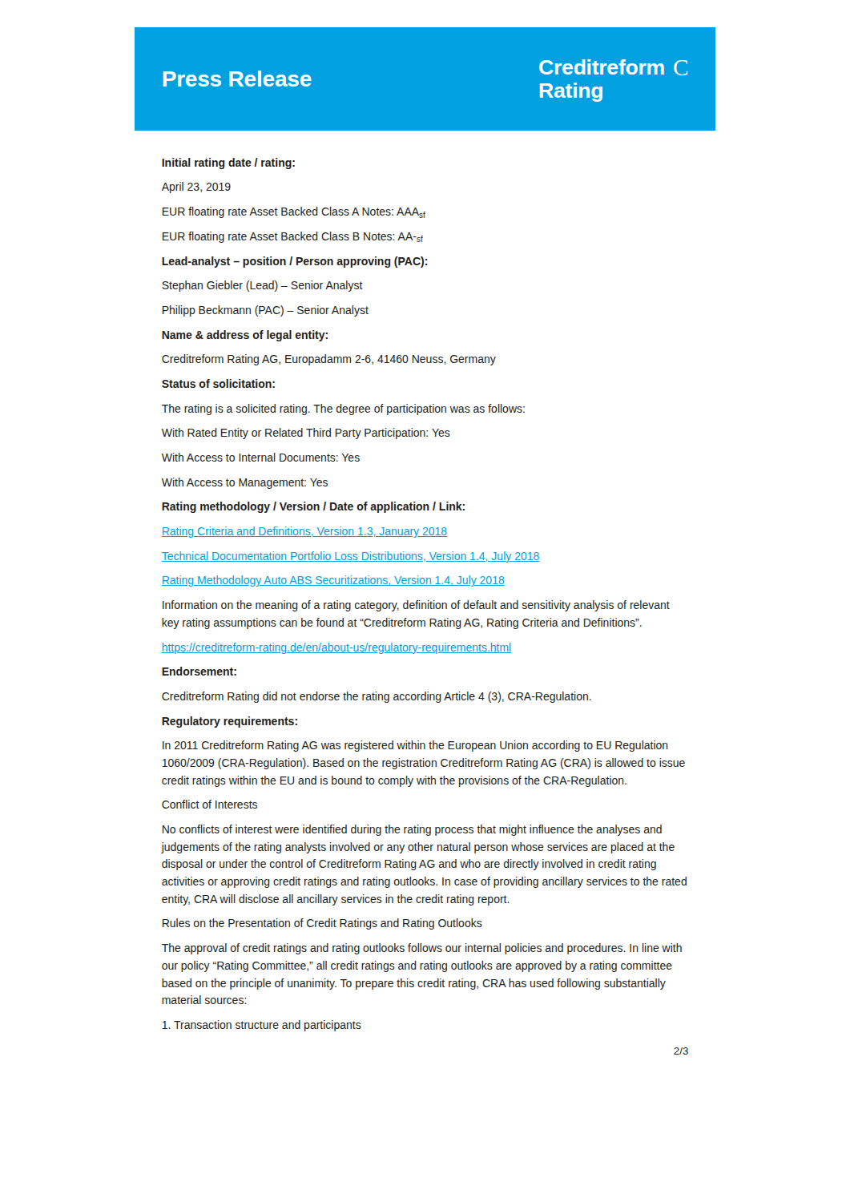Press Release
Creditreform C
Rating
Initial rating date / rating:
April 23, 2019
EUR floating rate Asset Backed Class A Notes: AAAsf
EUR floating rate Asset Backed Class B Notes: AA-sf
Lead-analyst – position / Person approving (PAC):
Stephan Giebler (Lead) – Senior Analyst
Philipp Beckmann (PAC) – Senior Analyst
Name & address of legal entity:
Creditreform Rating AG, Europadamm 2-6, 41460 Neuss, Germany
Status of solicitation:
The rating is a solicited rating. The degree of participation was as follows:
With Rated Entity or Related Third Party Participation: Yes
With Access to Internal Documents: Yes
With Access to Management: Yes
Rating methodology / Version / Date of application / Link:
Rating Criteria and Definitions, Version 1.3, January 2018
Technical Documentation Portfolio Loss Distributions, Version 1.4, July 2018
Rating Methodology Auto ABS Securitizations, Version 1.4, July 2018
Information on the meaning of a rating category, definition of default and sensitivity analysis of relevant key rating assumptions can be found at “Creditreform Rating AG, Rating Criteria and Definitions”.
https://creditreform-rating.de/en/about-us/regulatory-requirements.html
Endorsement:
Creditreform Rating did not endorse the rating according Article 4 (3), CRA-Regulation.
Regulatory requirements:
In 2011 Creditreform Rating AG was registered within the European Union according to EU Regulation 1060/2009 (CRA-Regulation). Based on the registration Creditreform Rating AG (CRA) is allowed to issue credit ratings within the EU and is bound to comply with the provisions of the CRA-Regulation.
Conflict of Interests
No conflicts of interest were identified during the rating process that might influence the analyses and judgements of the rating analysts involved or any other natural person whose services are placed at the disposal or under the control of Creditreform Rating AG and who are directly involved in credit rating activities or approving credit ratings and rating outlooks. In case of providing ancillary services to the rated entity, CRA will disclose all ancillary services in the credit rating report.
Rules on the Presentation of Credit Ratings and Rating Outlooks
The approval of credit ratings and rating outlooks follows our internal policies and procedures. In line with our policy “Rating Committee,” all credit ratings and rating outlooks are approved by a rating committee based on the principle of unanimity. To prepare this credit rating, CRA has used following substantially material sources:
1. Transaction structure and participants
2/3